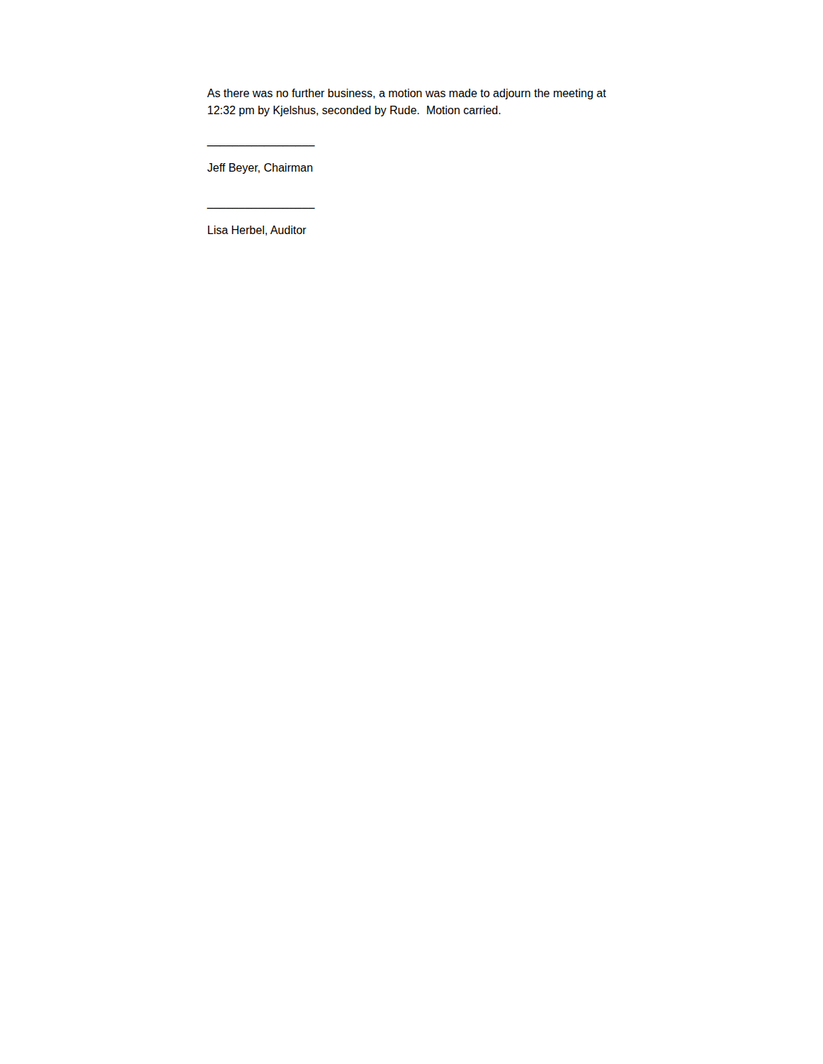As there was no further business, a motion was made to adjourn the meeting at 12:32 pm by Kjelshus, seconded by Rude. Motion carried.
_________________
Jeff Beyer, Chairman
_________________
Lisa Herbel, Auditor